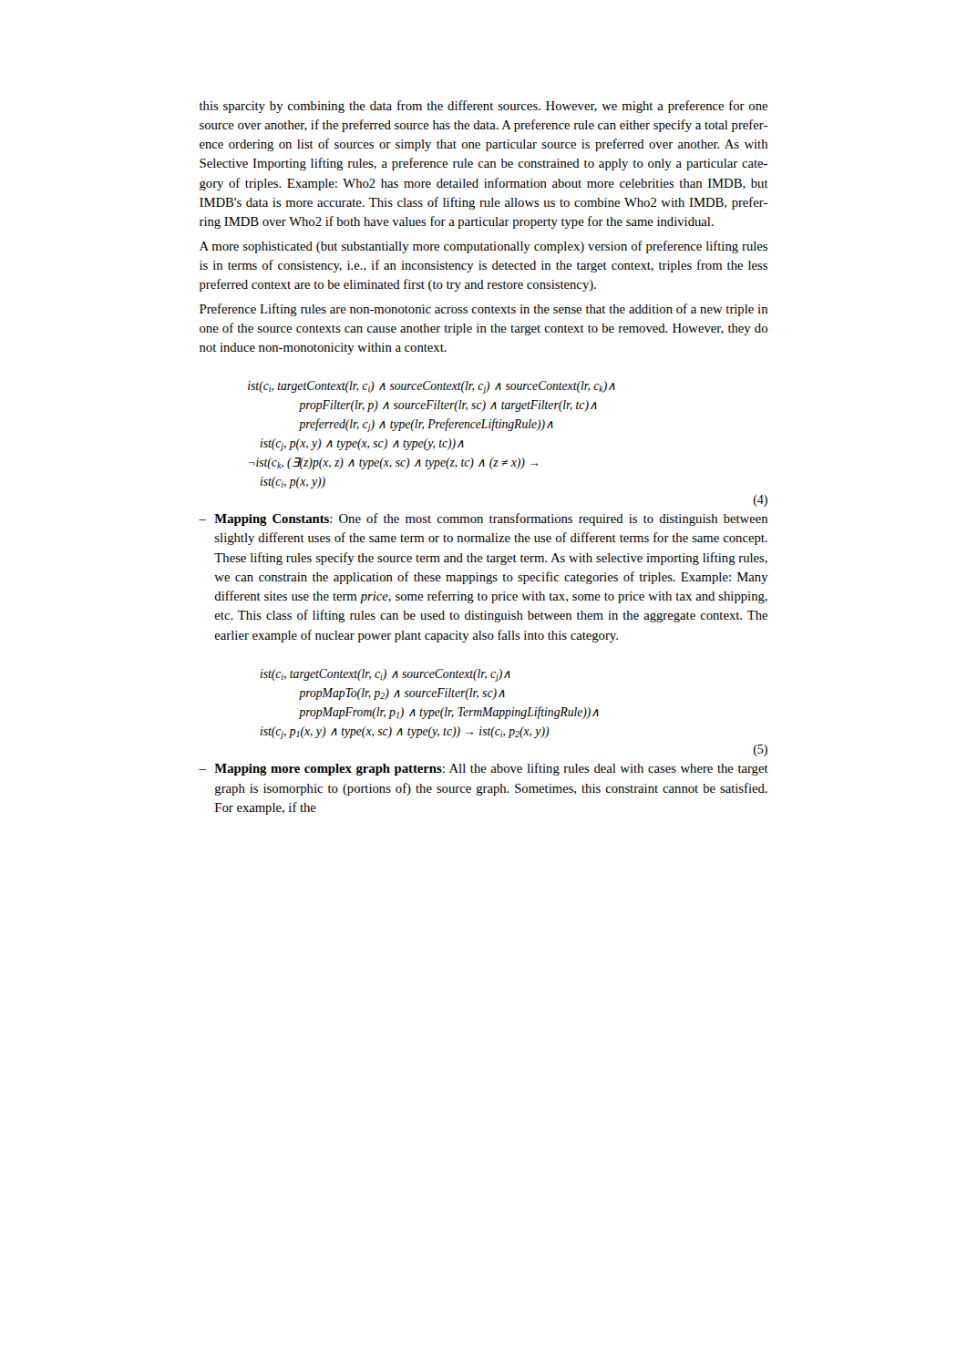this sparcity by combining the data from the different sources. However, we might a preference for one source over another, if the preferred source has the data. A preference rule can either specify a total preference ordering on list of sources or simply that one particular source is preferred over another. As with Selective Importing lifting rules, a preference rule can be constrained to apply to only a particular category of triples. Example: Who2 has more detailed information about more celebrities than IMDB, but IMDB's data is more accurate. This class of lifting rule allows us to combine Who2 with IMDB, preferring IMDB over Who2 if both have values for a particular property type for the same individual.
A more sophisticated (but substantially more computationally complex) version of preference lifting rules is in terms of consistency, i.e., if an inconsistency is detected in the target context, triples from the less preferred context are to be eliminated first (to try and restore consistency).
Preference Lifting rules are non-monotonic across contexts in the sense that the addition of a new triple in one of the source contexts can cause another triple in the target context to be removed. However, they do not induce non-monotonicity within a context.
ist(ci, targetContext(lr, ci) ∧ sourceContext(lr, cj) ∧ sourceContext(lr, ck)∧
propFilter(lr, p) ∧ sourceFilter(lr, sc) ∧ targetFilter(lr, tc)∧
preferred(lr, cj) ∧ type(lr, PreferenceLiftingRule))∧
ist(cj, p(x, y) ∧ type(x, sc) ∧ type(y, tc))∧
¬ist(ck, (∃(z)p(x, z) ∧ type(x, sc) ∧ type(z, tc) ∧ (z ≠ x)) →
ist(ci, p(x, y))
(4)
Mapping Constants: One of the most common transformations required is to distinguish between slightly different uses of the same term or to normalize the use of different terms for the same concept. These lifting rules specify the source term and the target term. As with selective importing lifting rules, we can constrain the application of these mappings to specific categories of triples. Example: Many different sites use the term price, some referring to price with tax, some to price with tax and shipping, etc. This class of lifting rules can be used to distinguish between them in the aggregate context. The earlier example of nuclear power plant capacity also falls into this category.
ist(ci, targetContext(lr, ci) ∧ sourceContext(lr, cj)∧
propMapTo(lr, p2) ∧ sourceFilter(lr, sc)∧
propMapFrom(lr, p1) ∧ type(lr, TermMappingLiftingRule))∧
ist(cj, p1(x, y) ∧ type(x, sc) ∧ type(y, tc)) → ist(ci, p2(x, y))
(5)
Mapping more complex graph patterns: All the above lifting rules deal with cases where the target graph is isomorphic to (portions of) the source graph. Sometimes, this constraint cannot be satisfied. For example, if the